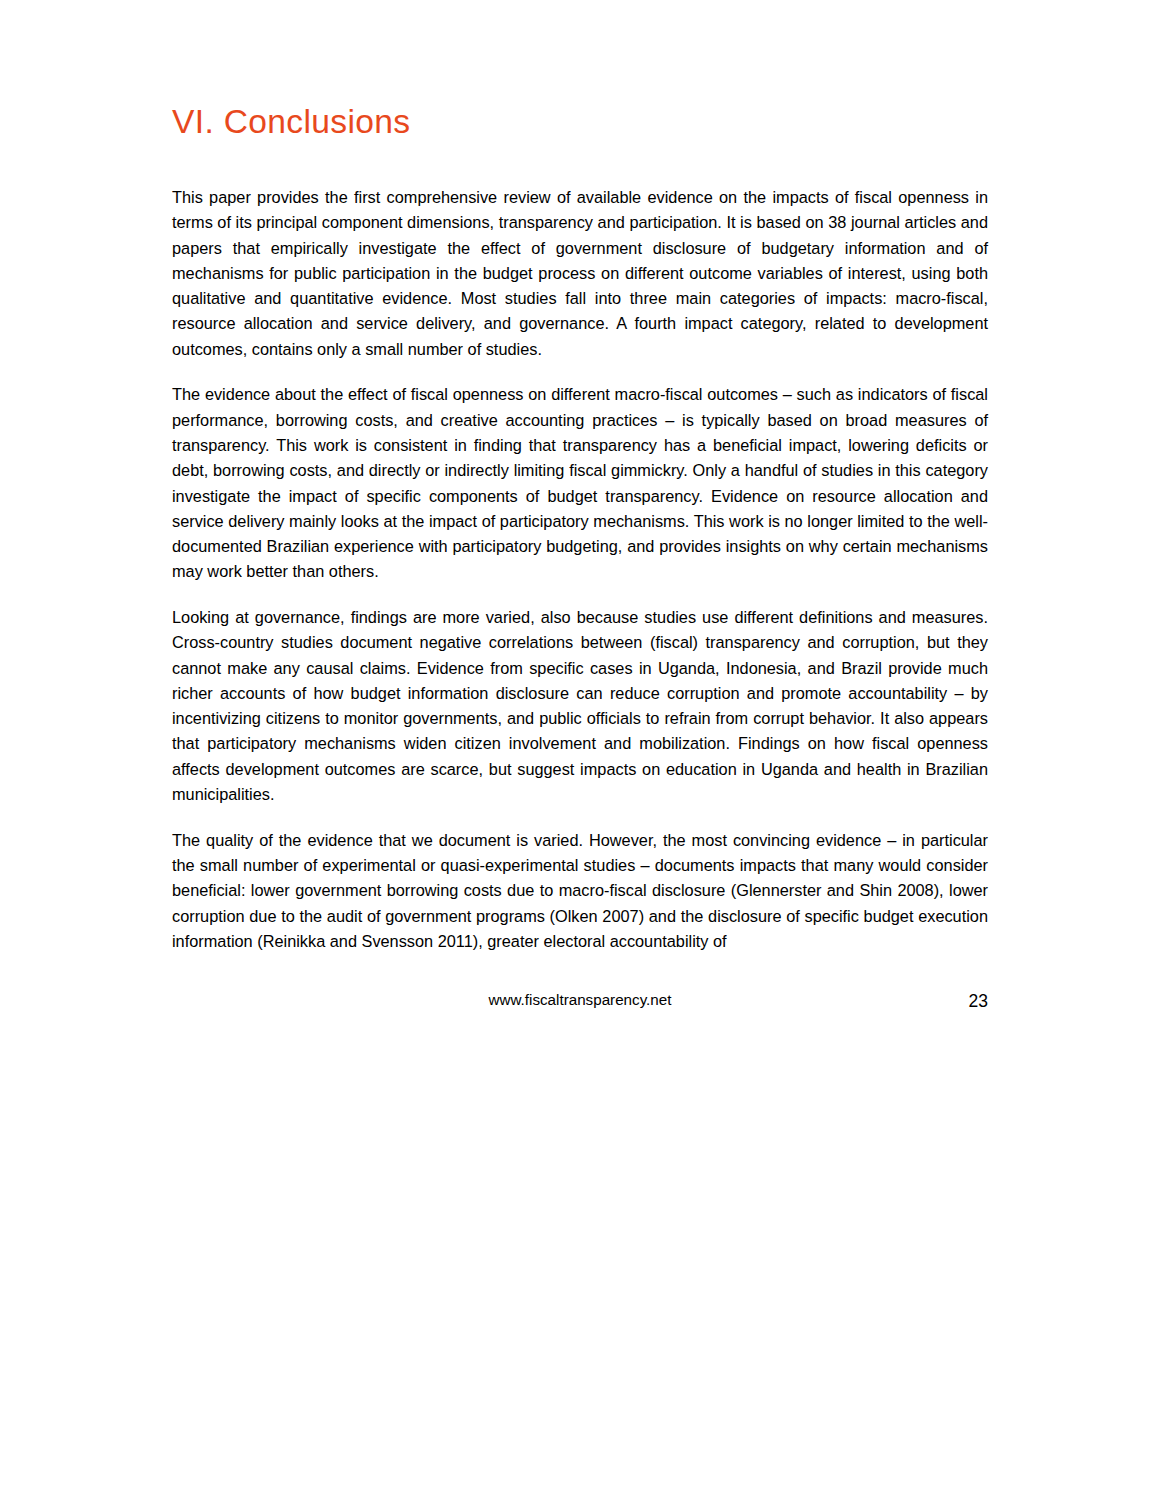VI. Conclusions
This paper provides the first comprehensive review of available evidence on the impacts of fiscal openness in terms of its principal component dimensions, transparency and participation. It is based on 38 journal articles and papers that empirically investigate the effect of government disclosure of budgetary information and of mechanisms for public participation in the budget process on different outcome variables of interest, using both qualitative and quantitative evidence. Most studies fall into three main categories of impacts: macro-fiscal, resource allocation and service delivery, and governance. A fourth impact category, related to development outcomes, contains only a small number of studies.
The evidence about the effect of fiscal openness on different macro-fiscal outcomes – such as indicators of fiscal performance, borrowing costs, and creative accounting practices – is typically based on broad measures of transparency. This work is consistent in finding that transparency has a beneficial impact, lowering deficits or debt, borrowing costs, and directly or indirectly limiting fiscal gimmickry. Only a handful of studies in this category investigate the impact of specific components of budget transparency. Evidence on resource allocation and service delivery mainly looks at the impact of participatory mechanisms. This work is no longer limited to the well-documented Brazilian experience with participatory budgeting, and provides insights on why certain mechanisms may work better than others.
Looking at governance, findings are more varied, also because studies use different definitions and measures. Cross-country studies document negative correlations between (fiscal) transparency and corruption, but they cannot make any causal claims. Evidence from specific cases in Uganda, Indonesia, and Brazil provide much richer accounts of how budget information disclosure can reduce corruption and promote accountability – by incentivizing citizens to monitor governments, and public officials to refrain from corrupt behavior. It also appears that participatory mechanisms widen citizen involvement and mobilization. Findings on how fiscal openness affects development outcomes are scarce, but suggest impacts on education in Uganda and health in Brazilian municipalities.
The quality of the evidence that we document is varied. However, the most convincing evidence – in particular the small number of experimental or quasi-experimental studies – documents impacts that many would consider beneficial: lower government borrowing costs due to macro-fiscal disclosure (Glennerster and Shin 2008), lower corruption due to the audit of government programs (Olken 2007) and the disclosure of specific budget execution information (Reinikka and Svensson 2011), greater electoral accountability of
www.fiscaltransparency.net 23